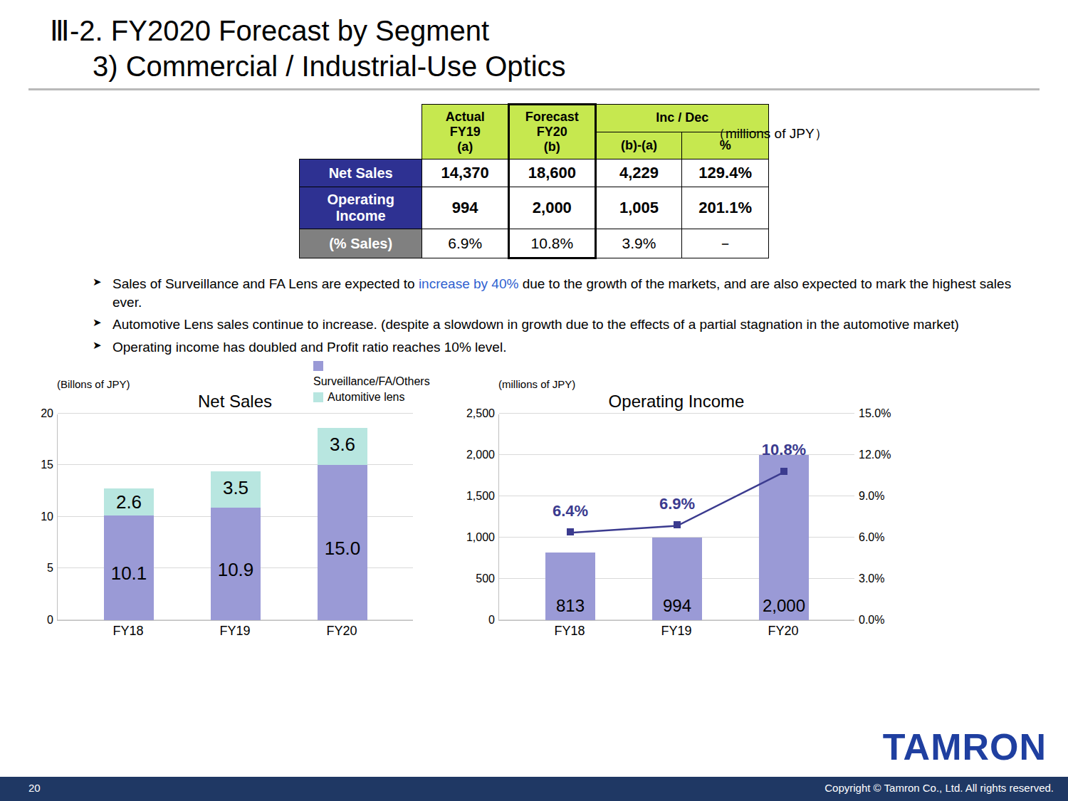Ⅲ-2. FY2020 Forecast by Segment 3) Commercial / Industrial-Use Optics
（millions of JPY）
| | Actual FY19 (a) | Forecast FY20 (b) | Inc / Dec |
| --- | --- | --- | --- |
| (b)-(a) | % |
| Net Sales | 14,370 | 18,600 | 4,229 | 129.4% |
| Operating Income | 994 | 2,000 | 1,005 | 201.1% |
| (% Sales) | 6.9% | 10.8% | 3.9% | － |
Sales of Surveillance and FA Lens are expected to increase by 40% due to the growth of the markets, and are also expected to mark the highest sales ever.
Automotive Lens sales continue to increase. (despite a slowdown in growth due to the effects of a partial stagnation in the automotive market)
Operating income has doubled and Profit ratio reaches 10% level.
(Billons of JPY)
Net Sales
Surveillance/FA/Others
Automitive lens
0
5
10
15
20
2.6
10.1
3.5
10.9
3.6
15.0
FY18 FY19 FY20
(millions of JPY)
Operating Income
00.0%
5003.0%
1,0006.0%
1,5009.0%
2,00012.0%
2,50015.0%
813
994
2,000
6.4%
6.9%
10.8%
FY18 FY19 FY20
TAMRON
20 Copyright © Tamron Co., Ltd. All rights reserved.